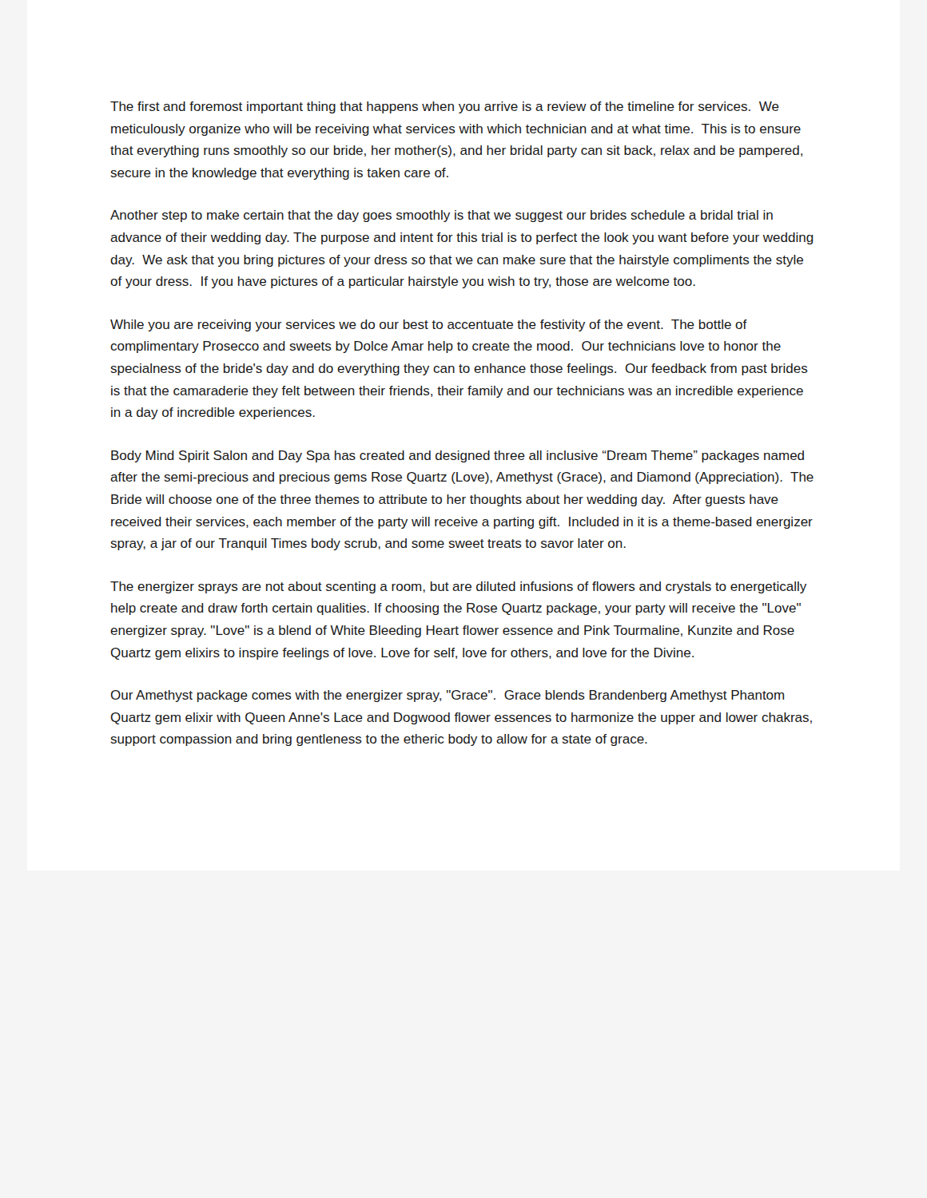The first and foremost important thing that happens when you arrive is a review of the timeline for services. We meticulously organize who will be receiving what services with which technician and at what time. This is to ensure that everything runs smoothly so our bride, her mother(s), and her bridal party can sit back, relax and be pampered, secure in the knowledge that everything is taken care of.
Another step to make certain that the day goes smoothly is that we suggest our brides schedule a bridal trial in advance of their wedding day. The purpose and intent for this trial is to perfect the look you want before your wedding day. We ask that you bring pictures of your dress so that we can make sure that the hairstyle compliments the style of your dress. If you have pictures of a particular hairstyle you wish to try, those are welcome too.
While you are receiving your services we do our best to accentuate the festivity of the event. The bottle of complimentary Prosecco and sweets by Dolce Amar help to create the mood. Our technicians love to honor the specialness of the bride's day and do everything they can to enhance those feelings. Our feedback from past brides is that the camaraderie they felt between their friends, their family and our technicians was an incredible experience in a day of incredible experiences.
Body Mind Spirit Salon and Day Spa has created and designed three all inclusive “Dream Theme” packages named after the semi-precious and precious gems Rose Quartz (Love), Amethyst (Grace), and Diamond (Appreciation). The Bride will choose one of the three themes to attribute to her thoughts about her wedding day. After guests have received their services, each member of the party will receive a parting gift. Included in it is a theme-based energizer spray, a jar of our Tranquil Times body scrub, and some sweet treats to savor later on.
The energizer sprays are not about scenting a room, but are diluted infusions of flowers and crystals to energetically help create and draw forth certain qualities. If choosing the Rose Quartz package, your party will receive the "Love" energizer spray. "Love" is a blend of White Bleeding Heart flower essence and Pink Tourmaline, Kunzite and Rose Quartz gem elixirs to inspire feelings of love. Love for self, love for others, and love for the Divine.
Our Amethyst package comes with the energizer spray, "Grace". Grace blends Brandenberg Amethyst Phantom Quartz gem elixir with Queen Anne's Lace and Dogwood flower essences to harmonize the upper and lower chakras, support compassion and bring gentleness to the etheric body to allow for a state of grace.